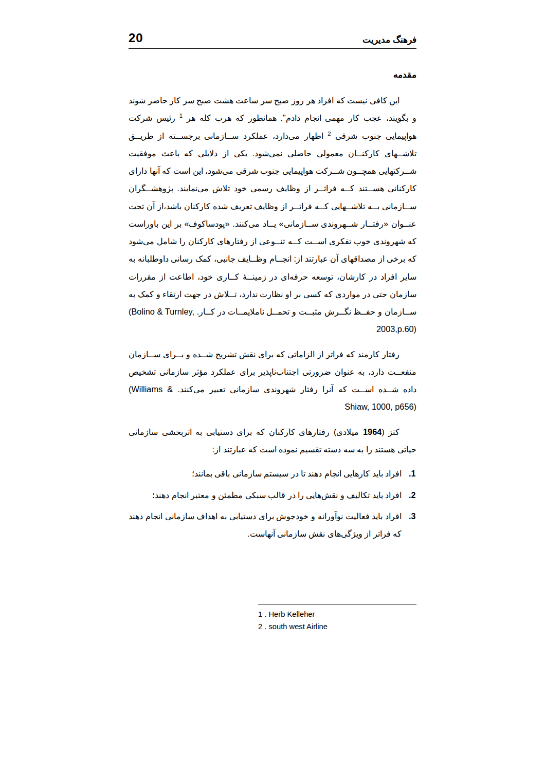فرهنگ مدیریت 20
مقدمه
این کافی نیست که افراد هر روز صبح سر ساعت هشت صبح سر کار حاضر شوند و بگویند، عجب کار مهمی انجام دادم". همانطور که هرب کله هر 1 رئیس شرکت هواپیمایی جنوب شرقی 2 اظهار می‌دارد، عملکرد ســازمانی برجســته از طریــق تلاشــهای کارکنــان معمولی حاصلی نمی‌شود. یکی از دلایلی که باعث موفقیت شــرکتهایی همچــون شــرکت هواپیمایی جنوب شرقی می‌شود، این است که آنها دارای کارکنانی هســتند کــه فراتــر از وظایف رسمی خود تلاش می‌نمایند. پژوهشــگران ســازمانی بــه تلاشــهایی کــه فراتــر از وظایف تعریف شده کارکنان باشد،از آن تحت عنــوان «رفتــار شــهروندی ســازمانی» یــاد می‌کنند. «پودساکوف» بر این باوراست که شهروندی خوب تفکری اســت کــه تنــوعی از رفتارهای کارکنان را شامل می‌شود که برخی از مصداقهای آن عبارتند از: انجــام وظــایف جانبی، کمک رسانی داوطلبانه به سایر افراد در کارشان، توسعه حرفه‌ای در زمینــهٔ کــاری خود، اطاعت از مقررات سازمان حتی در مواردی که کسی بر او نظارت ندارد، تــلاش در جهت ارتقاء و کمک به ســازمان و حفــظ نگــرش مثبــت و تحمــل ناملایمــات در کــار. (Bolino & Turnley, 2003,p.60)
رفتار کارمند که فراتر از الزاماتی که برای نقش تشریح شــده و بــرای ســازمان منفعــت دارد، به عنوان ضرورتی اجتناب‌ناپذیر برای عملکرد مؤثر سازمانی تشخیص داده شــده اســت که آنرا رفتار شهروندی سازمانی تعبیر می‌کنند. (Williams & Shiaw, 1000, p656)
کتز (1964 میلادی) رفتارهای کارکنان که برای دستیابی به اثربخشی سازمانی حیاتی هستند را به سه دسته تقسیم نموده است که عبارتند از:
افراد باید کارهایی انجام دهند تا در سیستم سازمانی باقی بمانند؛
افراد باید تکالیف و نقش‌هایی را در قالب سبکی مطمئن و معتبر انجام دهند؛
افراد باید فعالیت نوآورانه و خودجوش برای دستیابی به اهداف سازمانی انجام دهند که فراتر از ویژگی‌های نقش سازمانی آنهاست.
1 . Herb Kelleher
2 . south west Airline